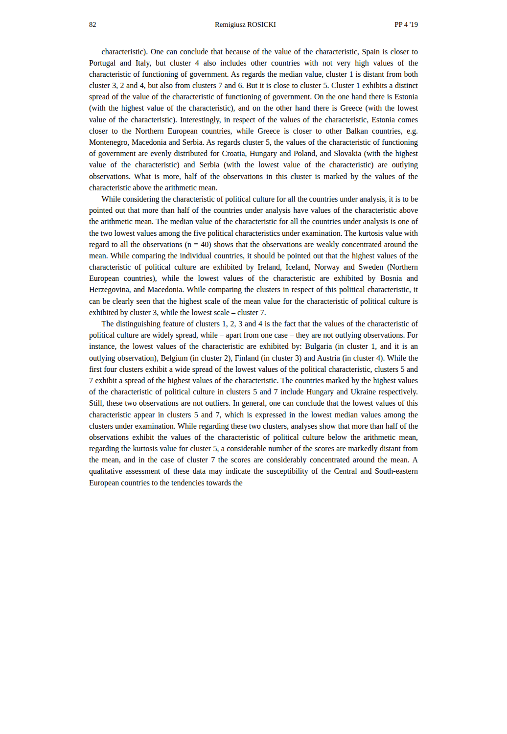82 Remigiusz ROSICKI PP 4 '19
characteristic). One can conclude that because of the value of the characteristic, Spain is closer to Portugal and Italy, but cluster 4 also includes other countries with not very high values of the characteristic of functioning of government. As regards the median value, cluster 1 is distant from both cluster 3, 2 and 4, but also from clusters 7 and 6. But it is close to cluster 5. Cluster 1 exhibits a distinct spread of the value of the characteristic of functioning of government. On the one hand there is Estonia (with the highest value of the characteristic), and on the other hand there is Greece (with the lowest value of the characteristic). Interestingly, in respect of the values of the characteristic, Estonia comes closer to the Northern European countries, while Greece is closer to other Balkan countries, e.g. Montenegro, Macedonia and Serbia. As regards cluster 5, the values of the characteristic of functioning of government are evenly distributed for Croatia, Hungary and Poland, and Slovakia (with the highest value of the characteristic) and Serbia (with the lowest value of the characteristic) are outlying observations. What is more, half of the observations in this cluster is marked by the values of the characteristic above the arithmetic mean.
While considering the characteristic of political culture for all the countries under analysis, it is to be pointed out that more than half of the countries under analysis have values of the characteristic above the arithmetic mean. The median value of the characteristic for all the countries under analysis is one of the two lowest values among the five political characteristics under examination. The kurtosis value with regard to all the observations (n = 40) shows that the observations are weakly concentrated around the mean. While comparing the individual countries, it should be pointed out that the highest values of the characteristic of political culture are exhibited by Ireland, Iceland, Norway and Sweden (Northern European countries), while the lowest values of the characteristic are exhibited by Bosnia and Herzegovina, and Macedonia. While comparing the clusters in respect of this political characteristic, it can be clearly seen that the highest scale of the mean value for the characteristic of political culture is exhibited by cluster 3, while the lowest scale – cluster 7.
The distinguishing feature of clusters 1, 2, 3 and 4 is the fact that the values of the characteristic of political culture are widely spread, while – apart from one case – they are not outlying observations. For instance, the lowest values of the characteristic are exhibited by: Bulgaria (in cluster 1, and it is an outlying observation), Belgium (in cluster 2), Finland (in cluster 3) and Austria (in cluster 4). While the first four clusters exhibit a wide spread of the lowest values of the political characteristic, clusters 5 and 7 exhibit a spread of the highest values of the characteristic. The countries marked by the highest values of the characteristic of political culture in clusters 5 and 7 include Hungary and Ukraine respectively. Still, these two observations are not outliers. In general, one can conclude that the lowest values of this characteristic appear in clusters 5 and 7, which is expressed in the lowest median values among the clusters under examination. While regarding these two clusters, analyses show that more than half of the observations exhibit the values of the characteristic of political culture below the arithmetic mean, regarding the kurtosis value for cluster 5, a considerable number of the scores are markedly distant from the mean, and in the case of cluster 7 the scores are considerably concentrated around the mean. A qualitative assessment of these data may indicate the susceptibility of the Central and South-eastern European countries to the tendencies towards the